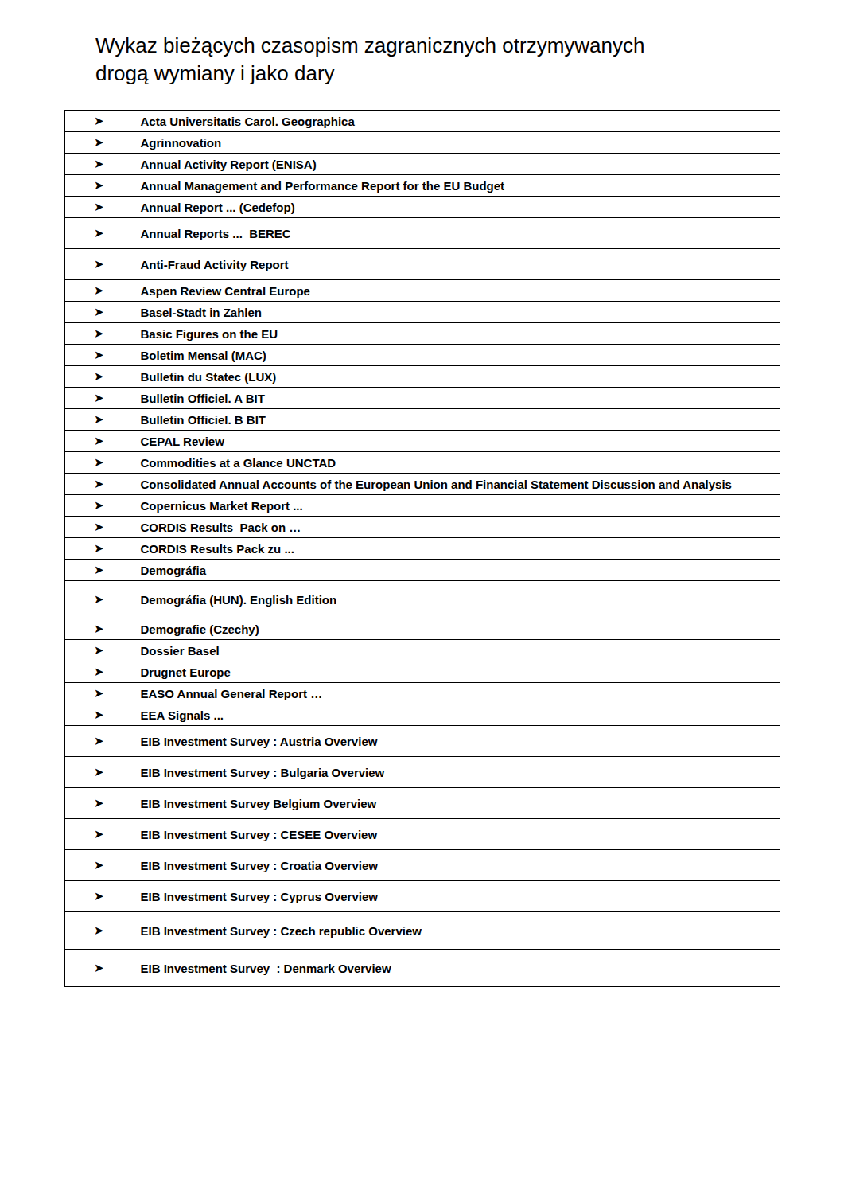Wykaz bieżących czasopism zagranicznych otrzymywanych
drogą wymiany i jako dary
| ➤ | Acta Universitatis Carol. Geographica |
| ➤ | Agrinnovation |
| ➤ | Annual Activity Report (ENISA) |
| ➤ | Annual Management and Performance Report for the EU Budget |
| ➤ | Annual Report ... (Cedefop) |
| ➤ | Annual Reports ... BEREC |
| ➤ | Anti-Fraud Activity Report |
| ➤ | Aspen Review Central Europe |
| ➤ | Basel-Stadt in Zahlen |
| ➤ | Basic Figures on the EU |
| ➤ | Boletim Mensal (MAC) |
| ➤ | Bulletin du Statec (LUX) |
| ➤ | Bulletin Officiel. A BIT |
| ➤ | Bulletin Officiel. B BIT |
| ➤ | CEPAL Review |
| ➤ | Commodities at a Glance UNCTAD |
| ➤ | Consolidated Annual Accounts of the European Union and Financial Statement Discussion and Analysis |
| ➤ | Copernicus Market Report ... |
| ➤ | CORDIS Results Pack on … |
| ➤ | CORDIS Results Pack zu ... |
| ➤ | Demográfia |
| ➤ | Demográfia (HUN). English Edition |
| ➤ | Demografie (Czechy) |
| ➤ | Dossier Basel |
| ➤ | Drugnet Europe |
| ➤ | EASO Annual General Report … |
| ➤ | EEA Signals ... |
| ➤ | EIB Investment Survey : Austria Overview |
| ➤ | EIB Investment Survey : Bulgaria Overview |
| ➤ | EIB Investment Survey Belgium Overview |
| ➤ | EIB Investment Survey : CESEE Overview |
| ➤ | EIB Investment Survey : Croatia Overview |
| ➤ | EIB Investment Survey : Cyprus Overview |
| ➤ | EIB Investment Survey : Czech republic Overview |
| ➤ | EIB Investment Survey : Denmark Overview |